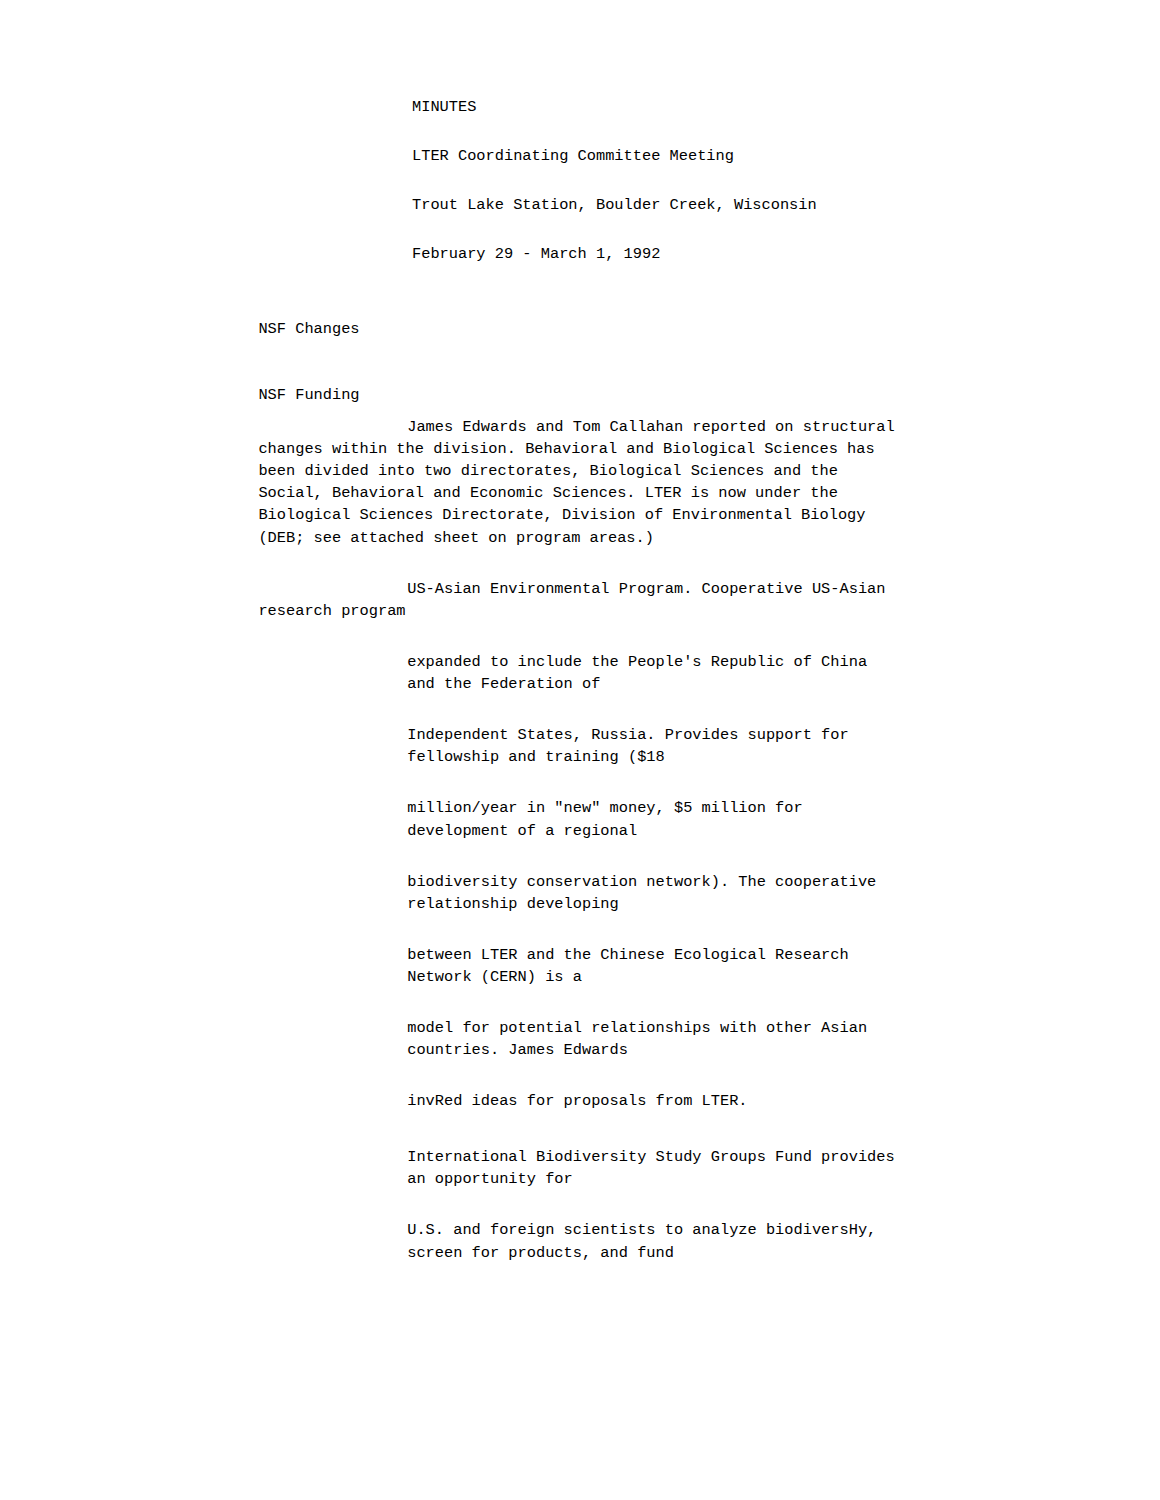MINUTES
LTER Coordinating Committee Meeting
Trout Lake Station, Boulder Creek, Wisconsin
February 29 - March 1, 1992
NSF Changes
NSF Funding
James Edwards and Tom Callahan reported on structural changes within the division. Behavioral and Biological Sciences has been divided into two directorates, Biological Sciences and the Social, Behavioral and Economic Sciences. LTER is now under the Biological Sciences Directorate, Division of Environmental Biology (DEB; see attached sheet on program areas.)
US-Asian Environmental Program. Cooperative US-Asian research program
expanded to include the People's Republic of China and the Federation of
Independent States, Russia. Provides support for fellowship and training ($18
million/year in "new" money, $5 million for development of a regional
biodiversity conservation network). The cooperative relationship developing
between LTER and the Chinese Ecological Research Network (CERN) is a
model for potential relationships with other Asian countries. James Edwards
invRed ideas for proposals from LTER.
International Biodiversity Study Groups Fund provides an opportunity for
U.S. and foreign scientists to analyze biodiversHy, screen for products, and fund